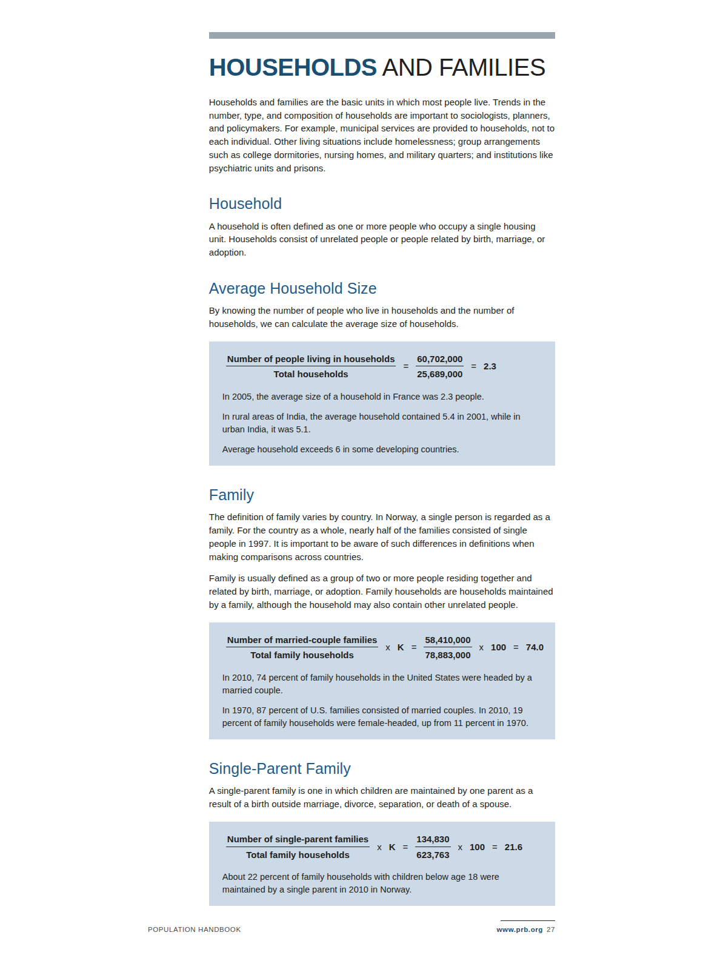HOUSEHOLDS AND FAMILIES
Households and families are the basic units in which most people live. Trends in the number, type, and composition of households are important to sociologists, planners, and policymakers. For example, municipal services are provided to households, not to each individual. Other living situations include homelessness; group arrangements such as college dormitories, nursing homes, and military quarters; and institutions like psychiatric units and prisons.
Household
A household is often defined as one or more people who occupy a single housing unit. Households consist of unrelated people or people related by birth, marriage, or adoption.
Average Household Size
By knowing the number of people who live in households and the number of households, we can calculate the average size of households.
| Number of people living in households Total households | = | 60,702,000 25,689,000 | = | 2.3 |
In 2005, the average size of a household in France was 2.3 people.
In rural areas of India, the average household contained 5.4 in 2001, while in urban India, it was 5.1.
Average household exceeds 6 in some developing countries.
Family
The definition of family varies by country. In Norway, a single person is regarded as a family. For the country as a whole, nearly half of the families consisted of single people in 1997. It is important to be aware of such differences in definitions when making comparisons across countries.
Family is usually defined as a group of two or more people residing together and related by birth, marriage, or adoption. Family households are households maintained by a family, although the household may also contain other unrelated people.
| Number of married-couple families Total family households | x | K | = | 58,410,000 78,883,000 | x | 100 | = | 74.0 |
In 2010, 74 percent of family households in the United States were headed by a married couple.
In 1970, 87 percent of U.S. families consisted of married couples. In 2010, 19 percent of family households were female-headed, up from 11 percent in 1970.
Single-Parent Family
A single-parent family is one in which children are maintained by one parent as a result of a birth outside marriage, divorce, separation, or death of a spouse.
| Number of single-parent families Total family households | x | K | = | 134,830 623,763 | x | 100 | = | 21.6 |
About 22 percent of family households with children below age 18 were maintained by a single parent in 2010 in Norway.
POPULATION HANDBOOK
www.prb.org 27